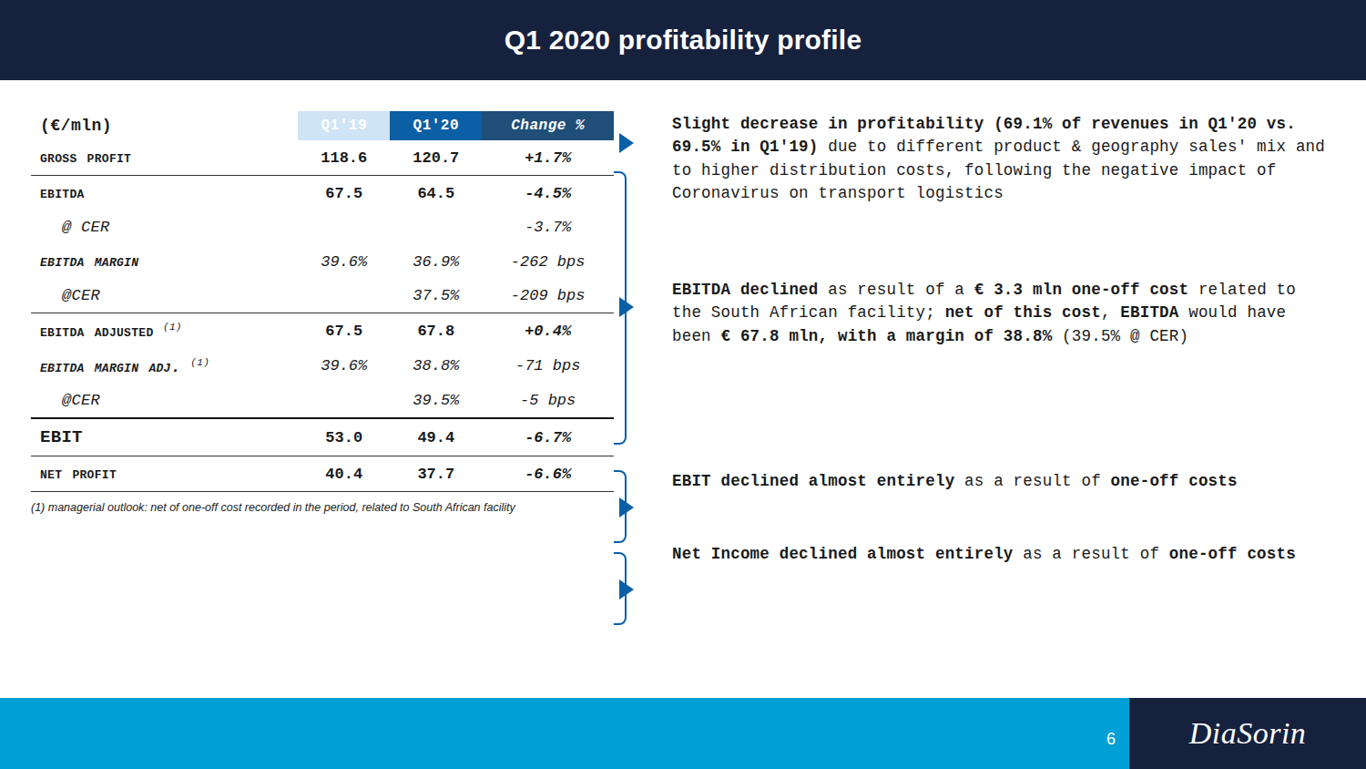Q1 2020 profitability profile
| (€/mln) | Q1'19 | Q1'20 | Change % |
| --- | --- | --- | --- |
| Gross Profit | 118.6 | 120.7 | +1.7% |
| Ebitda | 67.5 | 64.5 | -4.5% |
| @ CER | | | -3.7% |
| Ebitda Margin | 39.6% | 36.9% | -262 bps |
| @CER | | 37.5% | -209 bps |
| Ebitda Adjusted (1) | 67.5 | 67.8 | +0.4% |
| Ebitda Margin Adj. (1) | 39.6% | 38.8% | -71 bps |
| @CER | | 39.5% | -5 bps |
| EBIT | 53.0 | 49.4 | -6.7% |
| Net Profit | 40.4 | 37.7 | -6.6% |
(1) managerial outlook: net of one-off cost recorded in the period, related to South African facility
Slight decrease in profitability (69.1% of revenues in Q1'20 vs. 69.5% in Q1'19) due to different product & geography sales' mix and to higher distribution costs, following the negative impact of Coronavirus on transport logistics
EBITDA declined as result of a € 3.3 mln one-off cost related to the South African facility; net of this cost, EBITDA would have been € 67.8 mln, with a margin of 38.8% (39.5% @ CER)
EBIT declined almost entirely as a result of one-off costs
Net Income declined almost entirely as a result of one-off costs
DiaSorin
6